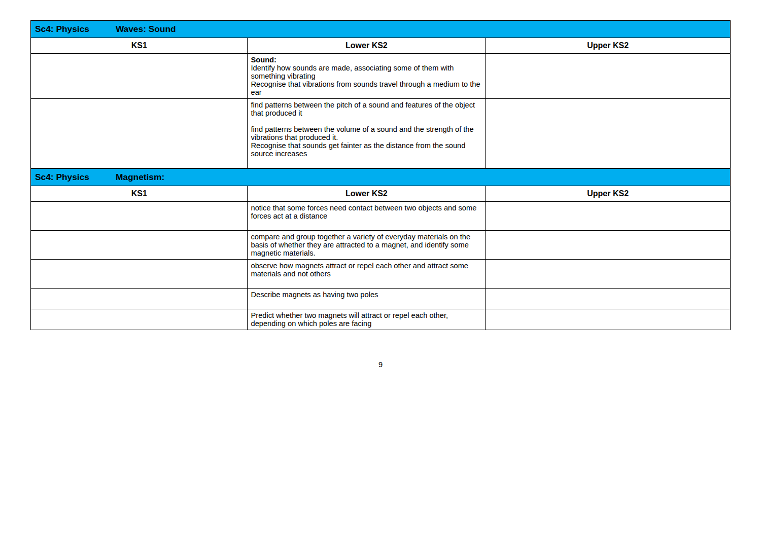| Sc4: Physics Waves: Sound |
| KS1 | Lower KS2 | Upper KS2 |
| | Sound: Identify how sounds are made, associating some of them with something vibrating Recognise that vibrations from sounds travel through a medium to the ear | |
| | find patterns between the pitch of a sound and features of the object that produced it find patterns between the volume of a sound and the strength of the vibrations that produced it. Recognise that sounds get fainter as the distance from the sound source increases | |
| Sc4: Physics Magnetism: |
| KS1 | Lower KS2 | Upper KS2 |
| | notice that some forces need contact between two objects and some forces act at a distance | |
| | compare and group together a variety of everyday materials on the basis of whether they are attracted to a magnet, and identify some magnetic materials. | |
| | observe how magnets attract or repel each other and attract some materials and not others | |
| | Describe magnets as having two poles | |
| | Predict whether two magnets will attract or repel each other, depending on which poles are facing | |
9